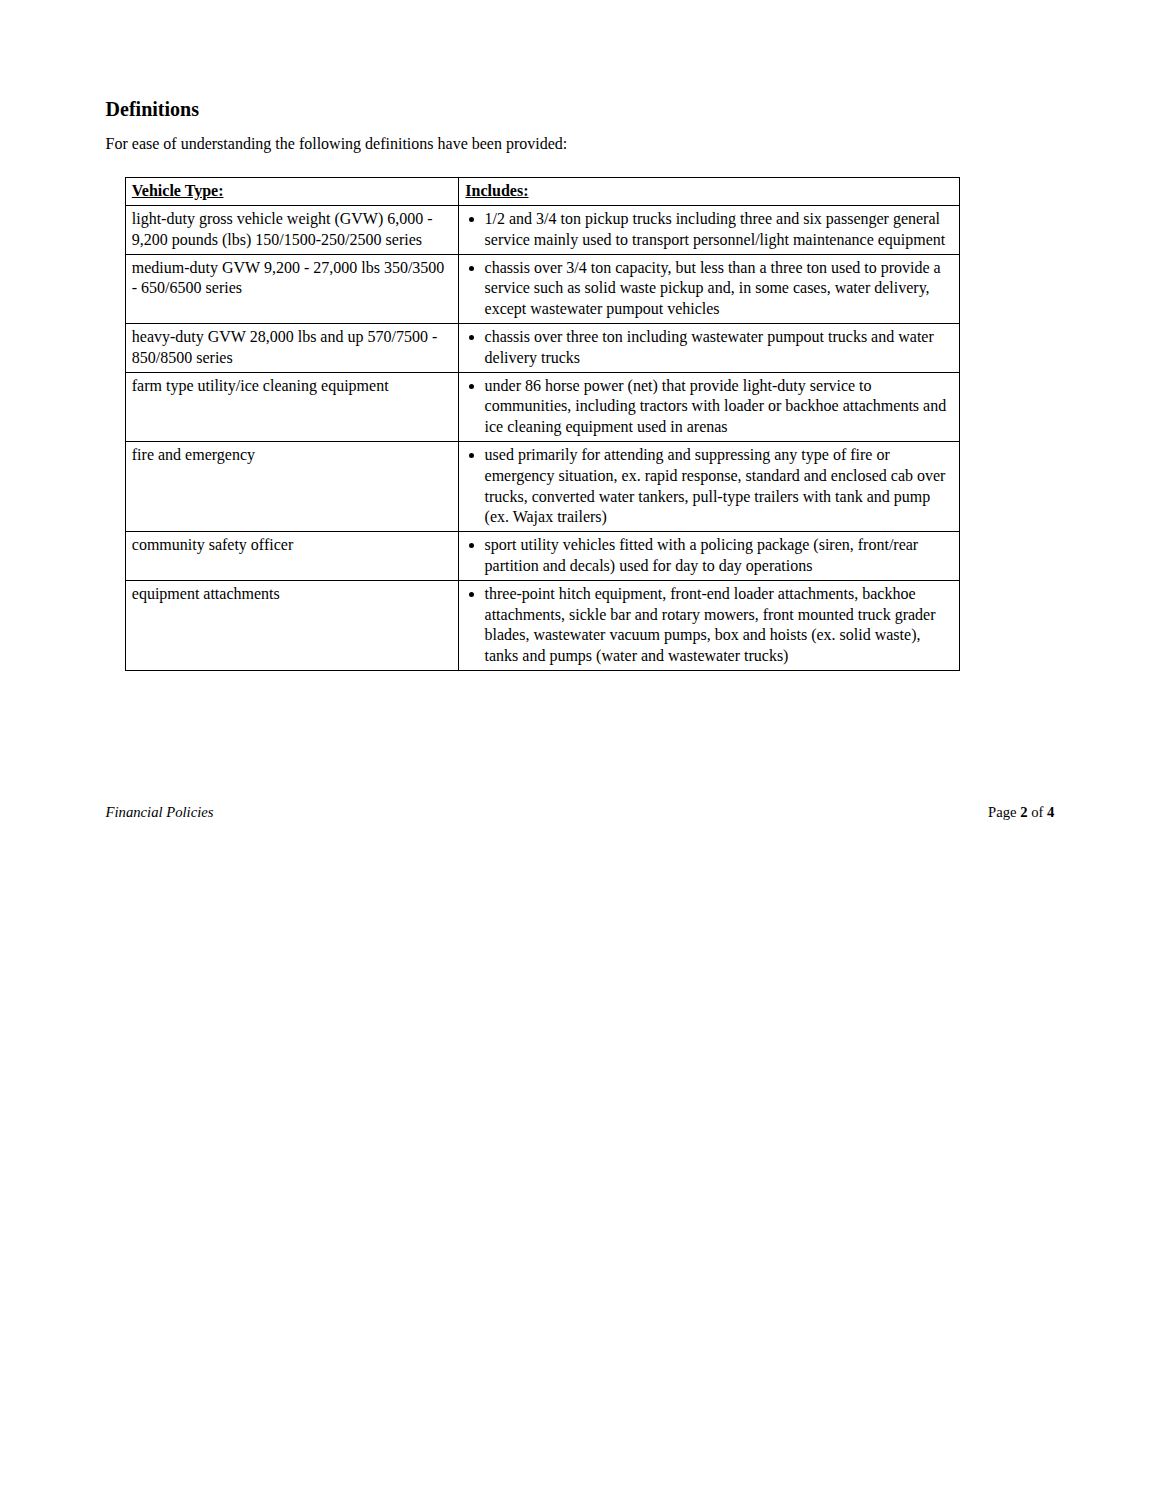Definitions
For ease of understanding the following definitions have been provided:
| Vehicle Type: | Includes: |
| --- | --- |
| light-duty gross vehicle weight (GVW) 6,000 - 9,200 pounds (lbs) 150/1500-250/2500 series | 1/2 and 3/4 ton pickup trucks including three and six passenger general service mainly used to transport personnel/light maintenance equipment |
| medium-duty GVW 9,200 - 27,000 lbs 350/3500 - 650/6500 series | chassis over 3/4 ton capacity, but less than a three ton used to provide a service such as solid waste pickup and, in some cases, water delivery, except wastewater pumpout vehicles |
| heavy-duty GVW 28,000 lbs and up 570/7500 - 850/8500 series | chassis over three ton including wastewater pumpout trucks and water delivery trucks |
| farm type utility/ice cleaning equipment | under 86 horse power (net) that provide light-duty service to communities, including tractors with loader or backhoe attachments and ice cleaning equipment used in arenas |
| fire and emergency | used primarily for attending and suppressing any type of fire or emergency situation, ex. rapid response, standard and enclosed cab over trucks, converted water tankers, pull-type trailers with tank and pump (ex. Wajax trailers) |
| community safety officer | sport utility vehicles fitted with a policing package (siren, front/rear partition and decals) used for day to day operations |
| equipment attachments | three-point hitch equipment, front-end loader attachments, backhoe attachments, sickle bar and rotary mowers, front mounted truck grader blades, wastewater vacuum pumps, box and hoists (ex. solid waste), tanks and pumps (water and wastewater trucks) |
Financial Policies Page 2 of 4